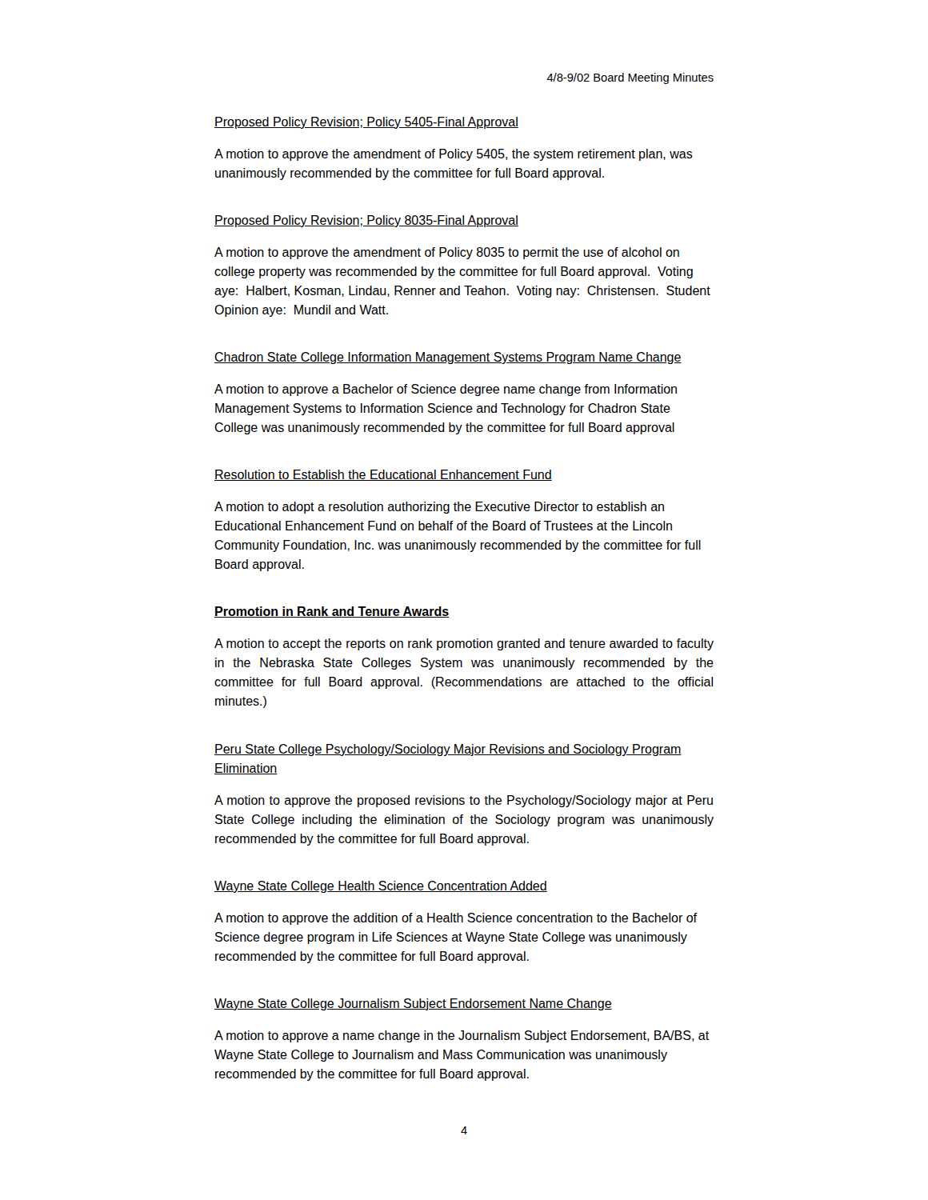4/8-9/02 Board Meeting Minutes
Proposed Policy Revision; Policy 5405-Final Approval
A motion to approve the amendment of Policy 5405, the system retirement plan, was unanimously recommended by the committee for full Board approval.
Proposed Policy Revision; Policy 8035-Final Approval
A motion to approve the amendment of Policy 8035 to permit the use of alcohol on college property was recommended by the committee for full Board approval. Voting aye: Halbert, Kosman, Lindau, Renner and Teahon. Voting nay: Christensen. Student Opinion aye: Mundil and Watt.
Chadron State College Information Management Systems Program Name Change
A motion to approve a Bachelor of Science degree name change from Information Management Systems to Information Science and Technology for Chadron State College was unanimously recommended by the committee for full Board approval
Resolution to Establish the Educational Enhancement Fund
A motion to adopt a resolution authorizing the Executive Director to establish an Educational Enhancement Fund on behalf of the Board of Trustees at the Lincoln Community Foundation, Inc. was unanimously recommended by the committee for full Board approval.
Promotion in Rank and Tenure Awards
A motion to accept the reports on rank promotion granted and tenure awarded to faculty in the Nebraska State Colleges System was unanimously recommended by the committee for full Board approval. (Recommendations are attached to the official minutes.)
Peru State College Psychology/Sociology Major Revisions and Sociology Program Elimination
A motion to approve the proposed revisions to the Psychology/Sociology major at Peru State College including the elimination of the Sociology program was unanimously recommended by the committee for full Board approval.
Wayne State College Health Science Concentration Added
A motion to approve the addition of a Health Science concentration to the Bachelor of Science degree program in Life Sciences at Wayne State College was unanimously recommended by the committee for full Board approval.
Wayne State College Journalism Subject Endorsement Name Change
A motion to approve a name change in the Journalism Subject Endorsement, BA/BS, at Wayne State College to Journalism and Mass Communication was unanimously recommended by the committee for full Board approval.
4